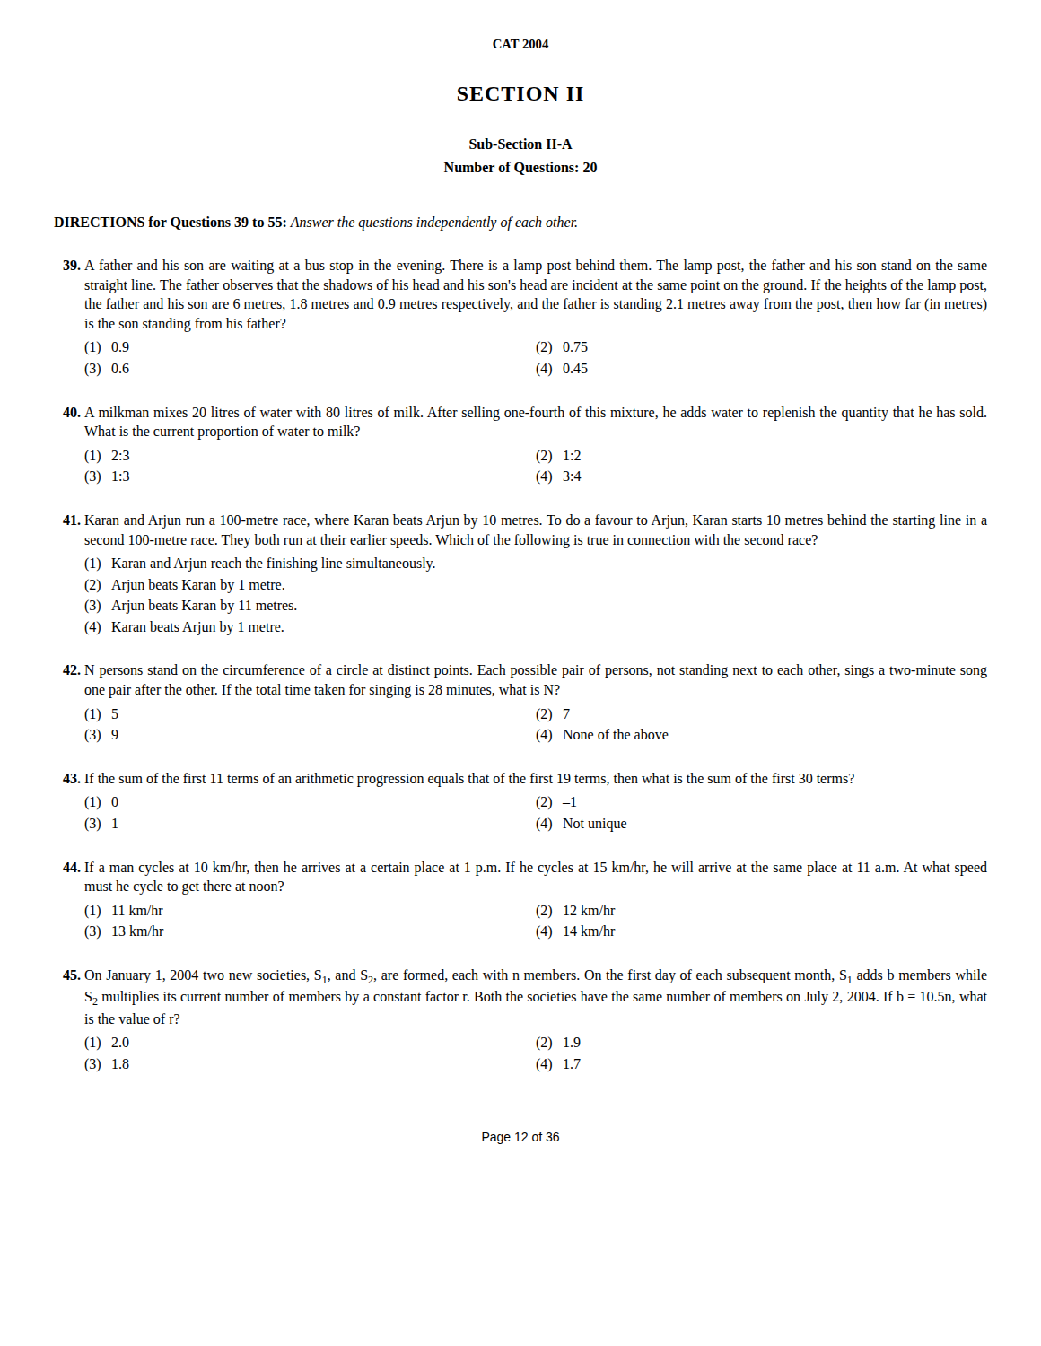CAT 2004
SECTION II
Sub-Section II-A
Number of Questions: 20
DIRECTIONS for Questions 39 to 55: Answer the questions independently of each other.
39.
A father and his son are waiting at a bus stop in the evening. There is a lamp post behind them. The lamp post, the father and his son stand on the same straight line. The father observes that the shadows of his head and his son's head are incident at the same point on the ground. If the heights of the lamp post, the father and his son are 6 metres, 1.8 metres and 0.9 metres respectively, and the father is standing 2.1 metres away from the post, then how far (in metres) is the son standing from his father?
| (1) 0.9 | (2) 0.75 |
| (3) 0.6 | (4) 0.45 |
40.
A milkman mixes 20 litres of water with 80 litres of milk. After selling one-fourth of this mixture, he adds water to replenish the quantity that he has sold. What is the current proportion of water to milk?
| (1) 2:3 | (2) 1:2 |
| (3) 1:3 | (4) 3:4 |
41.
Karan and Arjun run a 100-metre race, where Karan beats Arjun by 10 metres. To do a favour to Arjun, Karan starts 10 metres behind the starting line in a second 100-metre race. They both run at their earlier speeds. Which of the following is true in connection with the second race?
(1) Karan and Arjun reach the finishing line simultaneously.
(2) Arjun beats Karan by 1 metre.
(3) Arjun beats Karan by 11 metres.
(4) Karan beats Arjun by 1 metre.
42.
N persons stand on the circumference of a circle at distinct points. Each possible pair of persons, not standing next to each other, sings a two-minute song one pair after the other. If the total time taken for singing is 28 minutes, what is N?
| (1) 5 | (2) 7 |
| (3) 9 | (4) None of the above |
43.
If the sum of the first 11 terms of an arithmetic progression equals that of the first 19 terms, then what is the sum of the first 30 terms?
| (1) 0 | (2) –1 |
| (3) 1 | (4) Not unique |
44.
If a man cycles at 10 km/hr, then he arrives at a certain place at 1 p.m. If he cycles at 15 km/hr, he will arrive at the same place at 11 a.m. At what speed must he cycle to get there at noon?
| (1) 11 km/hr | (2) 12 km/hr |
| (3) 13 km/hr | (4) 14 km/hr |
45.
On January 1, 2004 two new societies, S1, and S2, are formed, each with n members. On the first day of each subsequent month, S1 adds b members while S2 multiplies its current number of members by a constant factor r. Both the societies have the same number of members on July 2, 2004. If b = 10.5n, what is the value of r?
| (1) 2.0 | (2) 1.9 |
| (3) 1.8 | (4) 1.7 |
Page 12 of 36